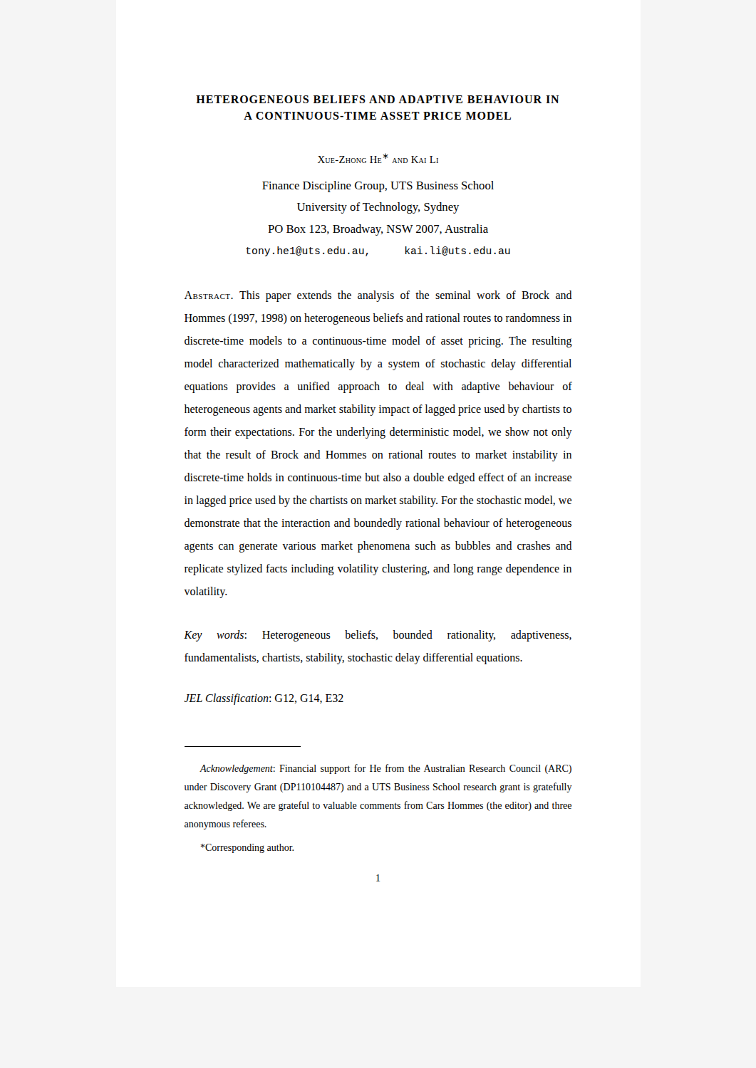Heterogeneous Beliefs and Adaptive Behaviour in
a Continuous-Time Asset Price Model
Xue-Zhong He∗ and Kai Li
Finance Discipline Group, UTS Business School
University of Technology, Sydney
PO Box 123, Broadway, NSW 2007, Australia
tony.he1@uts.edu.au, kai.li@uts.edu.au
Abstract. This paper extends the analysis of the seminal work of Brock and Hommes (1997, 1998) on heterogeneous beliefs and rational routes to randomness in discrete-time models to a continuous-time model of asset pricing. The resulting model characterized mathematically by a system of stochastic delay differential equations provides a unified approach to deal with adaptive behaviour of heterogeneous agents and market stability impact of lagged price used by chartists to form their expectations. For the underlying deterministic model, we show not only that the result of Brock and Hommes on rational routes to market instability in discrete-time holds in continuous-time but also a double edged effect of an increase in lagged price used by the chartists on market stability. For the stochastic model, we demonstrate that the interaction and boundedly rational behaviour of heterogeneous agents can generate various market phenomena such as bubbles and crashes and replicate stylized facts including volatility clustering, and long range dependence in volatility.
Key words: Heterogeneous beliefs, bounded rationality, adaptiveness, fundamentalists, chartists, stability, stochastic delay differential equations.
JEL Classification: G12, G14, E32
Acknowledgement: Financial support for He from the Australian Research Council (ARC) under Discovery Grant (DP110104487) and a UTS Business School research grant is gratefully acknowledged. We are grateful to valuable comments from Cars Hommes (the editor) and three anonymous referees.
*Corresponding author.
1